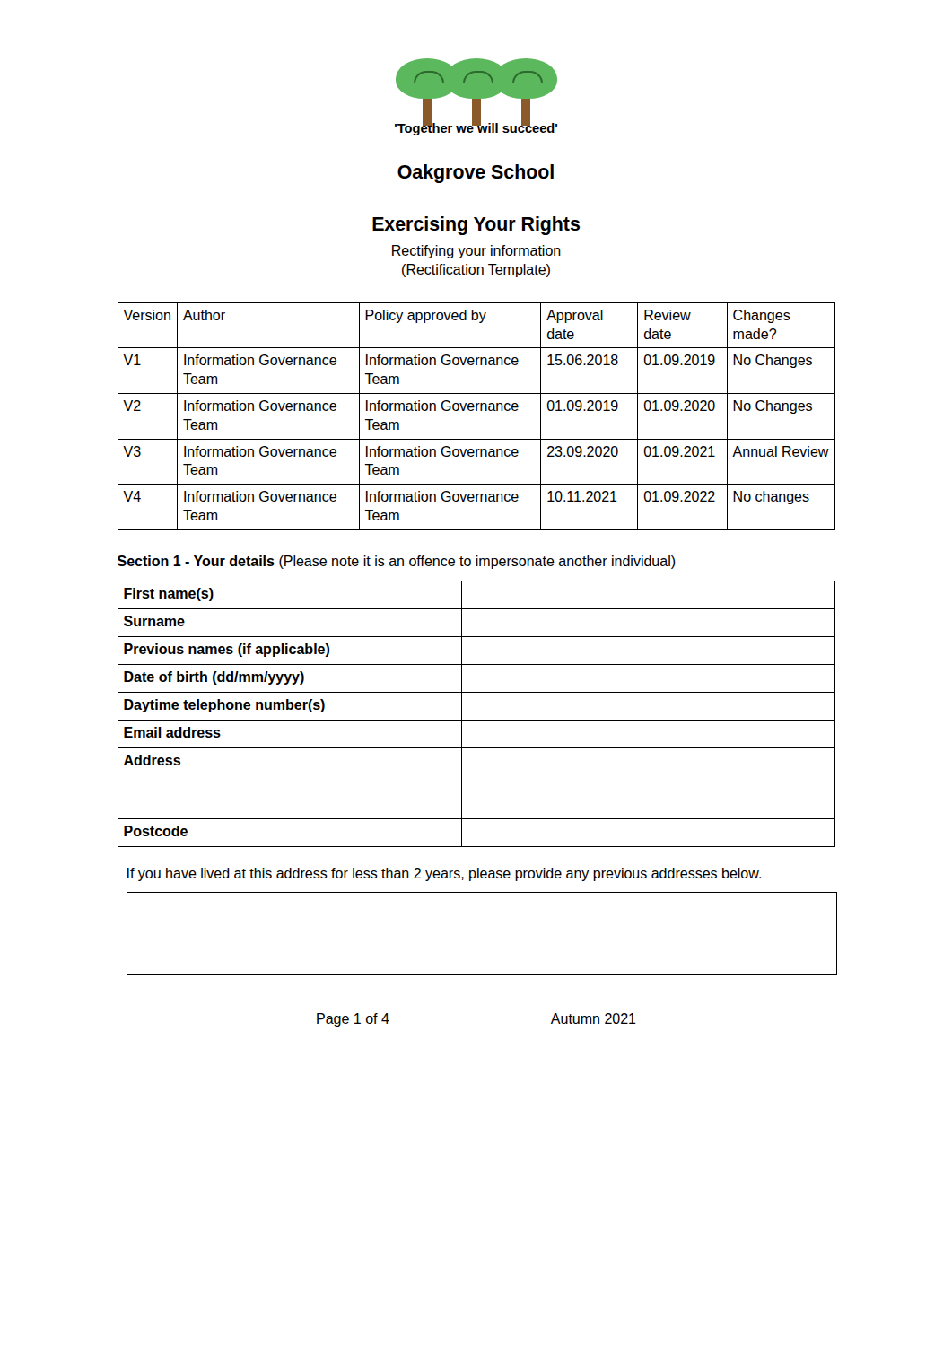'Together we will succeed'
Oakgrove School
Exercising Your Rights
Rectifying your information
(Rectification Template)
| Version | Author | Policy approved by | Approval date | Review date | Changes made? |
| --- | --- | --- | --- | --- | --- |
| V1 | Information Governance Team | Information Governance Team | 15.06.2018 | 01.09.2019 | No Changes |
| V2 | Information Governance Team | Information Governance Team | 01.09.2019 | 01.09.2020 | No Changes |
| V3 | Information Governance Team | Information Governance Team | 23.09.2020 | 01.09.2021 | Annual Review |
| V4 | Information Governance Team | Information Governance Team | 10.11.2021 | 01.09.2022 | No changes |
Section 1 - Your details (Please note it is an offence to impersonate another individual)
| First name(s) | |
| Surname | |
| Previous names (if applicable) | |
| Date of birth (dd/mm/yyyy) | |
| Daytime telephone number(s) | |
| Email address | |
| Address | |
| Postcode | |
If you have lived at this address for less than 2 years, please provide any previous addresses below.
Page 1 of 4 Autumn 2021